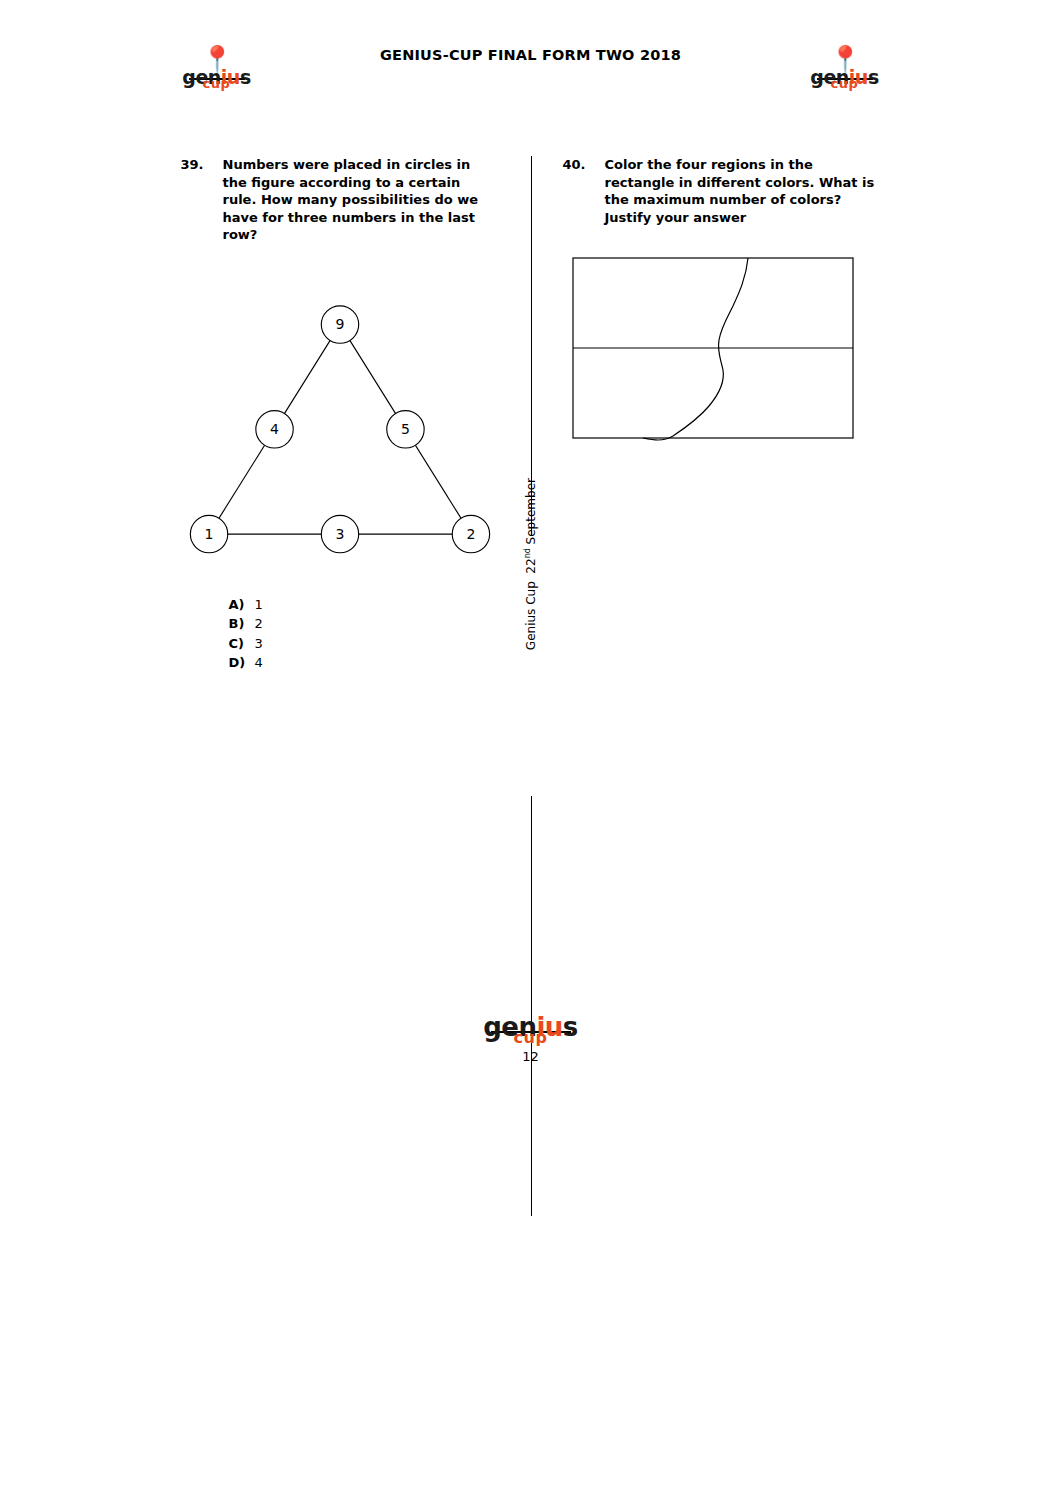📍 genius cup
📍 genius cup
GENIUS-CUP FINAL FORM TWO 2018
39.
Numbers were placed in circles in the figure according to a certain rule. How many possibilities do we have for three numbers in the last row?
9 4 5 1 3 2
A) 1
B) 2
C) 3
D) 4
Genius Cup 22nd September
40.
Color the four regions in the rectangle in different colors. What is the maximum number of colors? Justify your answer
genius cup
12